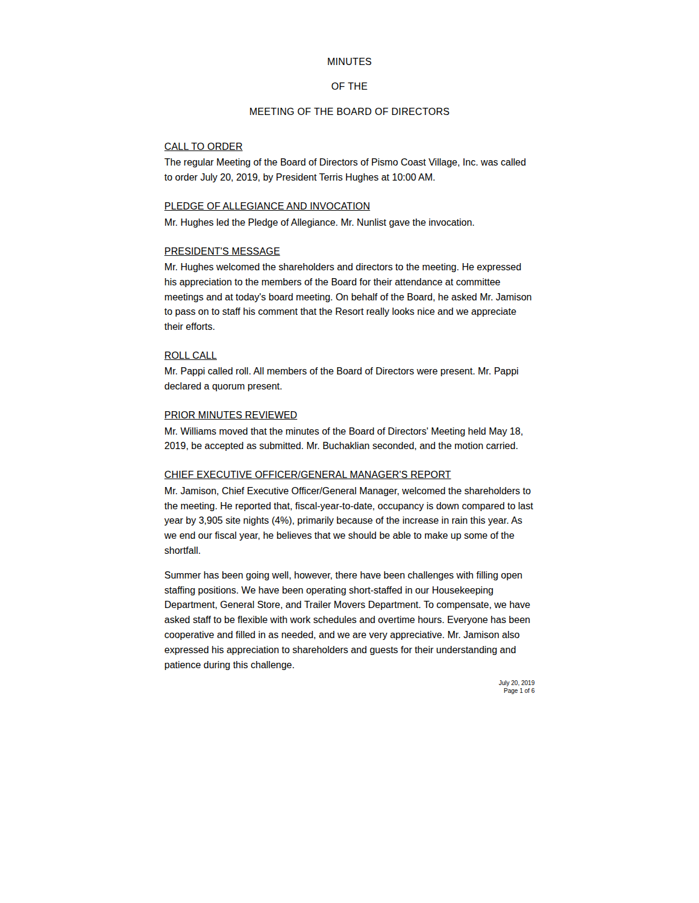MINUTES OF THE MEETING OF THE BOARD OF DIRECTORS
CALL TO ORDER
The regular Meeting of the Board of Directors of Pismo Coast Village, Inc. was called to order July 20, 2019, by President Terris Hughes at 10:00 AM.
PLEDGE OF ALLEGIANCE AND INVOCATION
Mr. Hughes led the Pledge of Allegiance. Mr. Nunlist gave the invocation.
PRESIDENT'S MESSAGE
Mr. Hughes welcomed the shareholders and directors to the meeting. He expressed his appreciation to the members of the Board for their attendance at committee meetings and at today's board meeting. On behalf of the Board, he asked Mr. Jamison to pass on to staff his comment that the Resort really looks nice and we appreciate their efforts.
ROLL CALL
Mr. Pappi called roll. All members of the Board of Directors were present. Mr. Pappi declared a quorum present.
PRIOR MINUTES REVIEWED
Mr. Williams moved that the minutes of the Board of Directors' Meeting held May 18, 2019, be accepted as submitted. Mr. Buchaklian seconded, and the motion carried.
CHIEF EXECUTIVE OFFICER/GENERAL MANAGER'S REPORT
Mr. Jamison, Chief Executive Officer/General Manager, welcomed the shareholders to the meeting. He reported that, fiscal-year-to-date, occupancy is down compared to last year by 3,905 site nights (4%), primarily because of the increase in rain this year. As we end our fiscal year, he believes that we should be able to make up some of the shortfall.
Summer has been going well, however, there have been challenges with filling open staffing positions. We have been operating short-staffed in our Housekeeping Department, General Store, and Trailer Movers Department. To compensate, we have asked staff to be flexible with work schedules and overtime hours. Everyone has been cooperative and filled in as needed, and we are very appreciative. Mr. Jamison also expressed his appreciation to shareholders and guests for their understanding and patience during this challenge.
July 20, 2019
Page 1 of 6